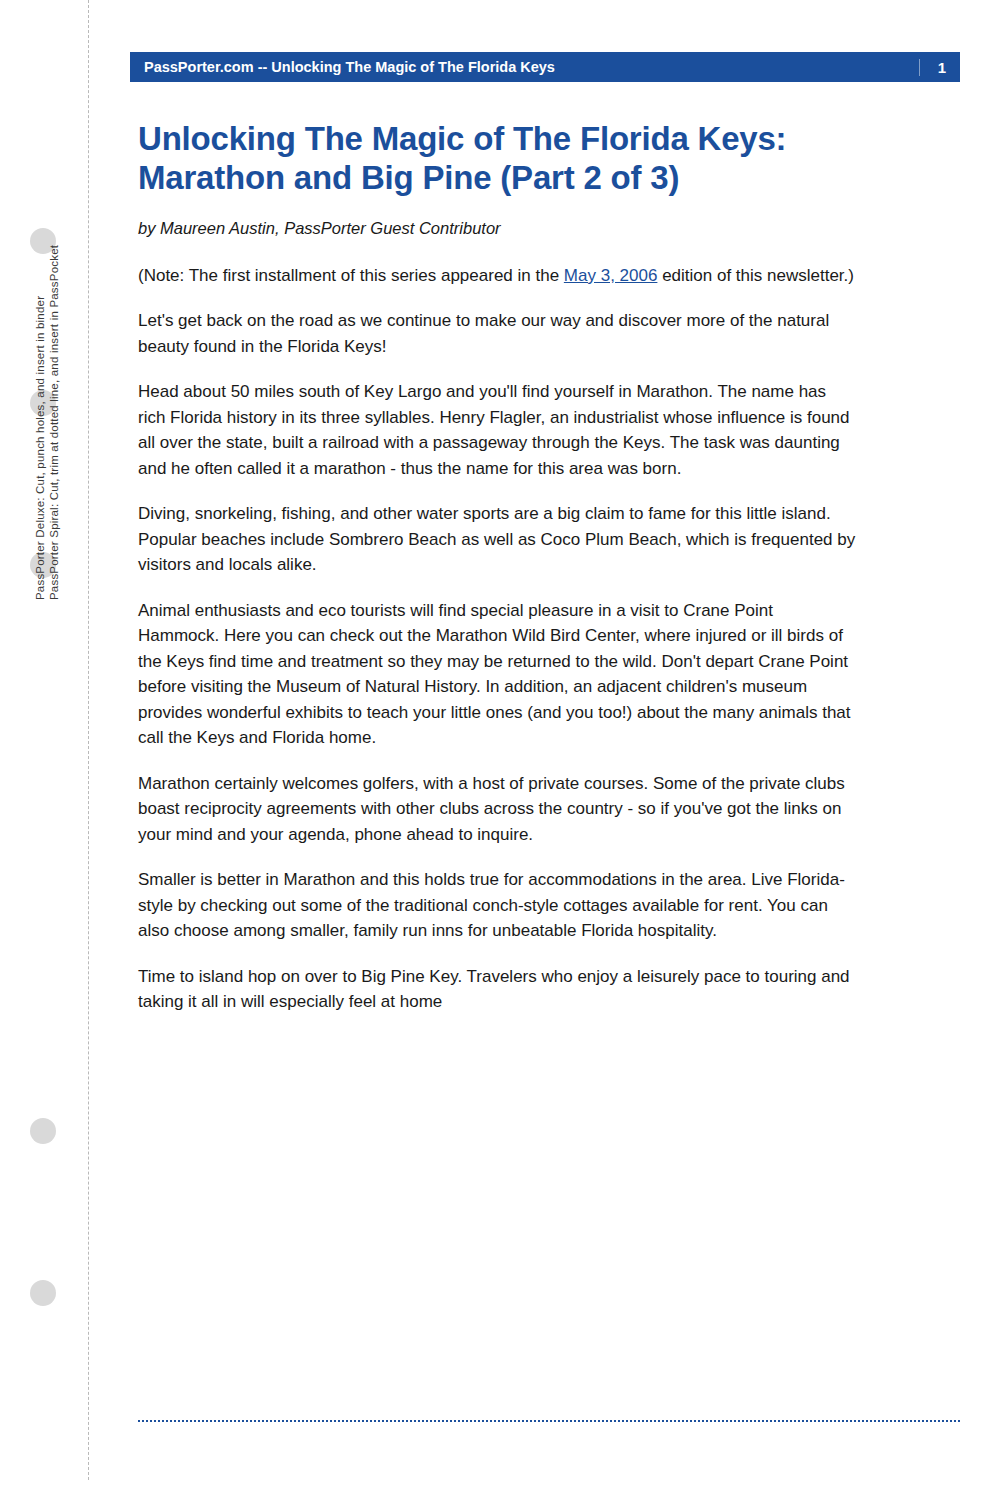PassPorter Deluxe: Cut, punch holes, and insert in binder PassPorter Spiral: Cut, trim at dotted line, and insert in PassPocket
PassPorter.com -- Unlocking The Magic of The Florida Keys 1
Unlocking The Magic of The Florida Keys: Marathon and Big Pine (Part 2 of 3)
by Maureen Austin, PassPorter Guest Contributor
(Note: The first installment of this series appeared in the May 3, 2006 edition of this newsletter.)
Let's get back on the road as we continue to make our way and discover more of the natural beauty found in the Florida Keys!
Head about 50 miles south of Key Largo and you'll find yourself in Marathon. The name has rich Florida history in its three syllables. Henry Flagler, an industrialist whose influence is found all over the state, built a railroad with a passageway through the Keys. The task was daunting and he often called it a marathon - thus the name for this area was born.
Diving, snorkeling, fishing, and other water sports are a big claim to fame for this little island. Popular beaches include Sombrero Beach as well as Coco Plum Beach, which is frequented by visitors and locals alike.
Animal enthusiasts and eco tourists will find special pleasure in a visit to Crane Point Hammock. Here you can check out the Marathon Wild Bird Center, where injured or ill birds of the Keys find time and treatment so they may be returned to the wild. Don't depart Crane Point before visiting the Museum of Natural History. In addition, an adjacent children's museum provides wonderful exhibits to teach your little ones (and you too!) about the many animals that call the Keys and Florida home.
Marathon certainly welcomes golfers, with a host of private courses. Some of the private clubs boast reciprocity agreements with other clubs across the country - so if you've got the links on your mind and your agenda, phone ahead to inquire.
Smaller is better in Marathon and this holds true for accommodations in the area. Live Florida-style by checking out some of the traditional conch-style cottages available for rent. You can also choose among smaller, family run inns for unbeatable Florida hospitality.
Time to island hop on over to Big Pine Key. Travelers who enjoy a leisurely pace to touring and taking it all in will especially feel at home